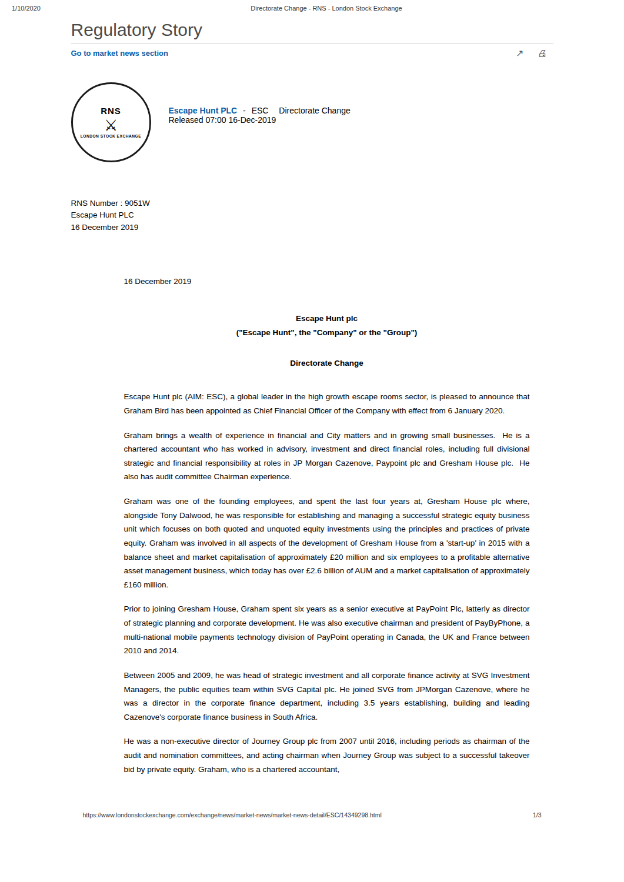1/10/2020
Directorate Change - RNS - London Stock Exchange
Regulatory Story
Go to market news section
↗ 🖨
RNS
⚔
LONDON STOCK EXCHANGE
Escape Hunt PLC - ESC Directorate Change
Released 07:00 16-Dec-2019
RNS Number : 9051W
Escape Hunt PLC
16 December 2019
16 December 2019
Escape Hunt plc
("Escape Hunt", the "Company" or the "Group")
Directorate Change
Escape Hunt plc (AIM: ESC), a global leader in the high growth escape rooms sector, is pleased to announce that Graham Bird has been appointed as Chief Financial Officer of the Company with effect from 6 January 2020.
Graham brings a wealth of experience in financial and City matters and in growing small businesses. He is a chartered accountant who has worked in advisory, investment and direct financial roles, including full divisional strategic and financial responsibility at roles in JP Morgan Cazenove, Paypoint plc and Gresham House plc. He also has audit committee Chairman experience.
Graham was one of the founding employees, and spent the last four years at, Gresham House plc where, alongside Tony Dalwood, he was responsible for establishing and managing a successful strategic equity business unit which focuses on both quoted and unquoted equity investments using the principles and practices of private equity. Graham was involved in all aspects of the development of Gresham House from a 'start-up' in 2015 with a balance sheet and market capitalisation of approximately £20 million and six employees to a profitable alternative asset management business, which today has over £2.6 billion of AUM and a market capitalisation of approximately £160 million.
Prior to joining Gresham House, Graham spent six years as a senior executive at PayPoint Plc, latterly as director of strategic planning and corporate development. He was also executive chairman and president of PayByPhone, a multi-national mobile payments technology division of PayPoint operating in Canada, the UK and France between 2010 and 2014.
Between 2005 and 2009, he was head of strategic investment and all corporate finance activity at SVG Investment Managers, the public equities team within SVG Capital plc. He joined SVG from JPMorgan Cazenove, where he was a director in the corporate finance department, including 3.5 years establishing, building and leading Cazenove's corporate finance business in South Africa.
He was a non-executive director of Journey Group plc from 2007 until 2016, including periods as chairman of the audit and nomination committees, and acting chairman when Journey Group was subject to a successful takeover bid by private equity. Graham, who is a chartered accountant,
https://www.londonstockexchange.com/exchange/news/market-news/market-news-detail/ESC/14349298.html 1/3